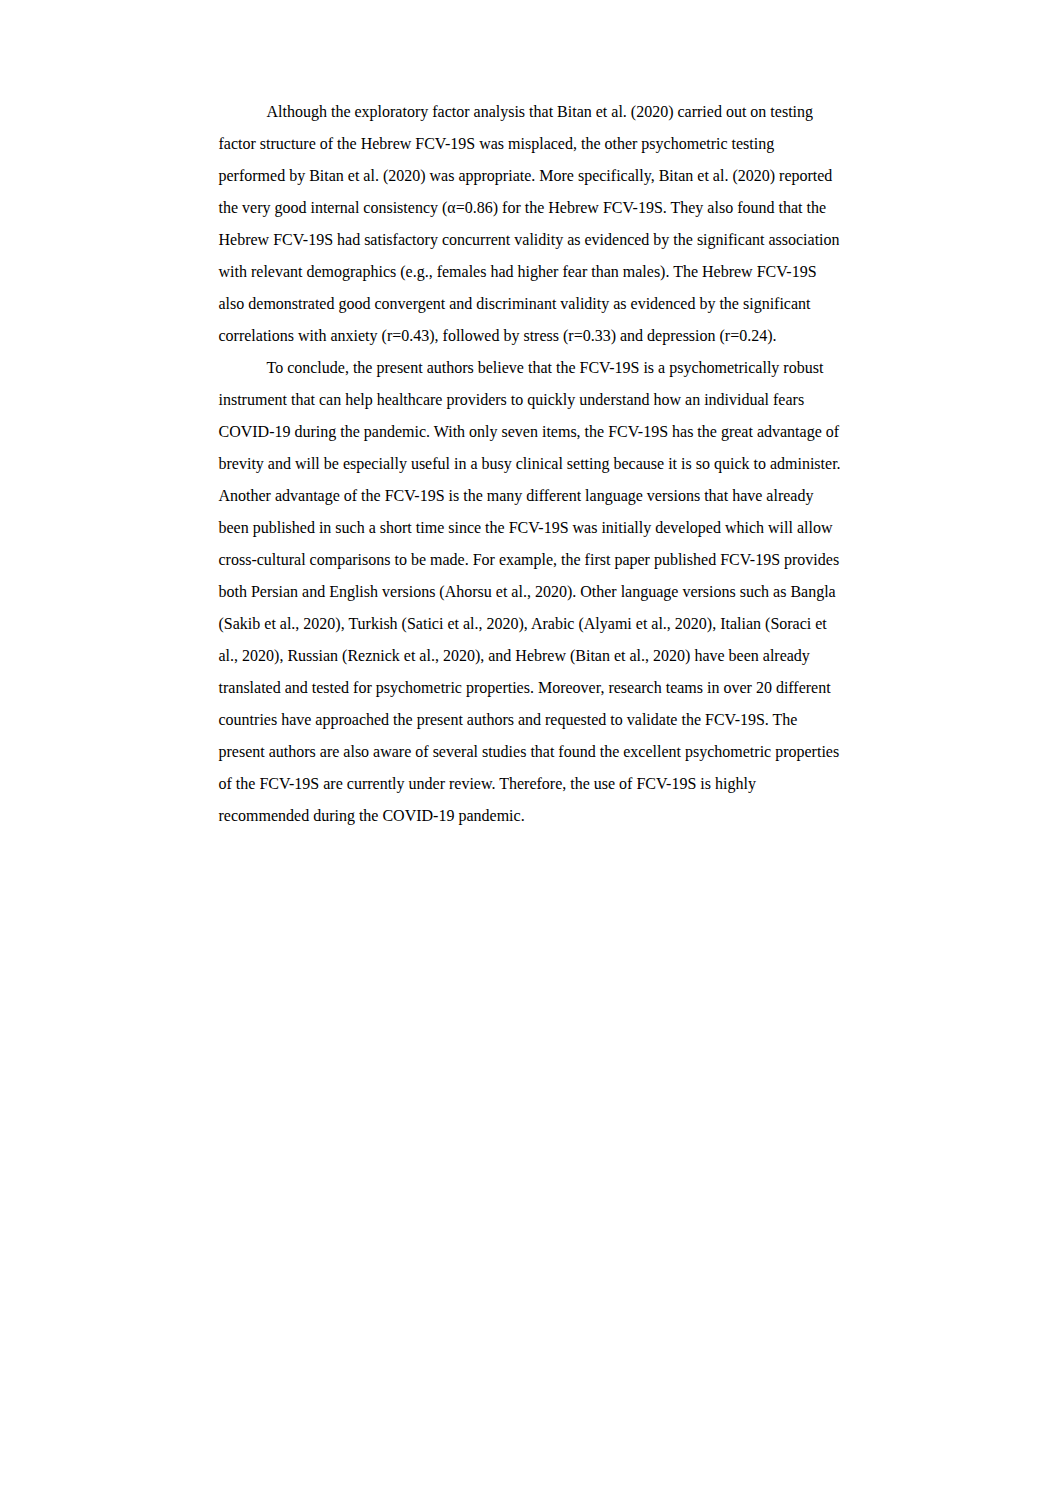Although the exploratory factor analysis that Bitan et al. (2020) carried out on testing factor structure of the Hebrew FCV-19S was misplaced, the other psychometric testing performed by Bitan et al. (2020) was appropriate. More specifically, Bitan et al. (2020) reported the very good internal consistency (α=0.86) for the Hebrew FCV-19S. They also found that the Hebrew FCV-19S had satisfactory concurrent validity as evidenced by the significant association with relevant demographics (e.g., females had higher fear than males). The Hebrew FCV-19S also demonstrated good convergent and discriminant validity as evidenced by the significant correlations with anxiety (r=0.43), followed by stress (r=0.33) and depression (r=0.24).
To conclude, the present authors believe that the FCV-19S is a psychometrically robust instrument that can help healthcare providers to quickly understand how an individual fears COVID-19 during the pandemic. With only seven items, the FCV-19S has the great advantage of brevity and will be especially useful in a busy clinical setting because it is so quick to administer. Another advantage of the FCV-19S is the many different language versions that have already been published in such a short time since the FCV-19S was initially developed which will allow cross-cultural comparisons to be made. For example, the first paper published FCV-19S provides both Persian and English versions (Ahorsu et al., 2020). Other language versions such as Bangla (Sakib et al., 2020), Turkish (Satici et al., 2020), Arabic (Alyami et al., 2020), Italian (Soraci et al., 2020), Russian (Reznick et al., 2020), and Hebrew (Bitan et al., 2020) have been already translated and tested for psychometric properties. Moreover, research teams in over 20 different countries have approached the present authors and requested to validate the FCV-19S. The present authors are also aware of several studies that found the excellent psychometric properties of the FCV-19S are currently under review. Therefore, the use of FCV-19S is highly recommended during the COVID-19 pandemic.